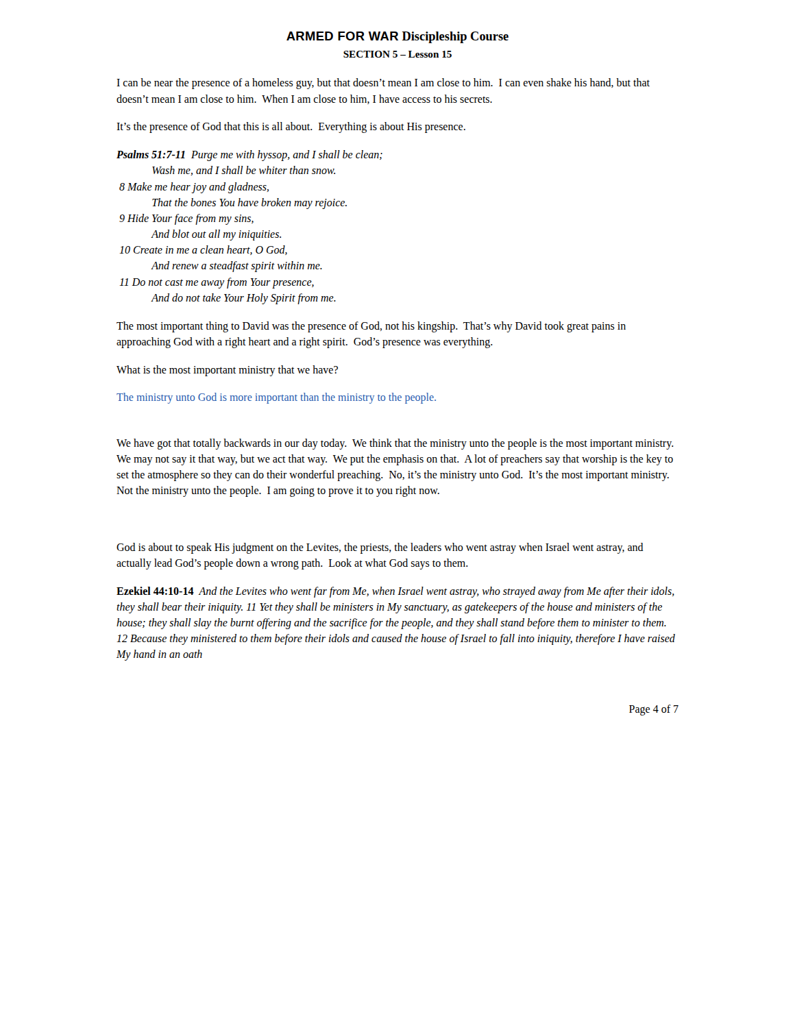ARMED FOR WAR Discipleship Course
SECTION 5 – Lesson 15
I can be near the presence of a homeless guy, but that doesn’t mean I am close to him. I can even shake his hand, but that doesn’t mean I am close to him. When I am close to him, I have access to his secrets.
It’s the presence of God that this is all about. Everything is about His presence.
Psalms 51:7-11 Purge me with hyssop, and I shall be clean; Wash me, and I shall be whiter than snow. 8 Make me hear joy and gladness, That the bones You have broken may rejoice. 9 Hide Your face from my sins, And blot out all my iniquities. 10 Create in me a clean heart, O God, And renew a steadfast spirit within me. 11 Do not cast me away from Your presence, And do not take Your Holy Spirit from me.
The most important thing to David was the presence of God, not his kingship. That’s why David took great pains in approaching God with a right heart and a right spirit. God’s presence was everything.
What is the most important ministry that we have?
The ministry unto God is more important than the ministry to the people.
We have got that totally backwards in our day today. We think that the ministry unto the people is the most important ministry. We may not say it that way, but we act that way. We put the emphasis on that. A lot of preachers say that worship is the key to set the atmosphere so they can do their wonderful preaching. No, it’s the ministry unto God. It’s the most important ministry. Not the ministry unto the people. I am going to prove it to you right now.
God is about to speak His judgment on the Levites, the priests, the leaders who went astray when Israel went astray, and actually lead God’s people down a wrong path. Look at what God says to them.
Ezekiel 44:10-14 And the Levites who went far from Me, when Israel went astray, who strayed away from Me after their idols, they shall bear their iniquity. 11 Yet they shall be ministers in My sanctuary, as gatekeepers of the house and ministers of the house; they shall slay the burnt offering and the sacrifice for the people, and they shall stand before them to minister to them. 12 Because they ministered to them before their idols and caused the house of Israel to fall into iniquity, therefore I have raised My hand in an oath
Page 4 of 7